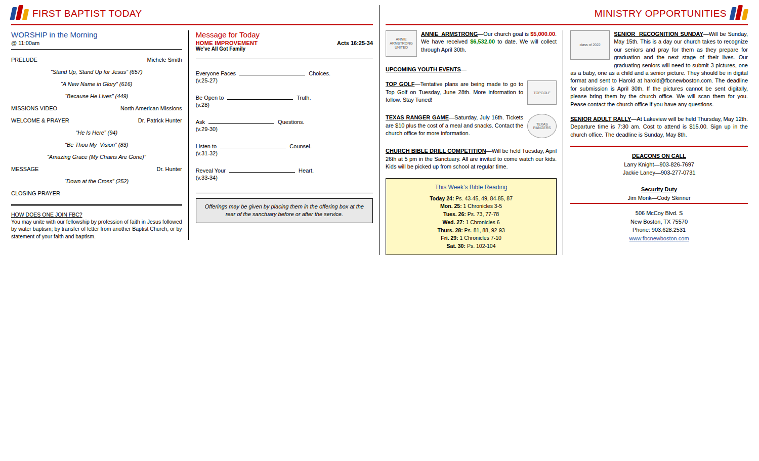FIRST BAPTIST TODAY
WORSHIP in the Morning
@ 11:00am
| PRELUDE | Michele Smith |
“Stand Up, Stand Up for Jesus” (657)
“A New Name in Glory” (616)
“Because He Lives” (449)
| MISSIONS VIDEO | North American Missions |
| WELCOME & PRAYER | Dr. Patrick Hunter |
“He Is Here” (94)
“Be Thou My Vision” (83)
“Amazing Grace (My Chains Are Gone)”
| MESSAGE | Dr. Hunter |
“Down at the Cross” (252)
| CLOSING PRAYER | |
HOW DOES ONE JOIN FBC?
You may unite with our fellowship by profession of faith in Jesus followed by water baptism; by transfer of letter from another Baptist Church, or by statement of your faith and baptism.
Message for Today
HOME IMPROVEMENT Acts 16:25-34
We’ve All Got Family
Everyone Faces Choices. (v.25-27)
Be Open to Truth. (v.28)
Ask Questions. (v.29-30)
Listen to Counsel. (v.31-32)
Reveal Your Heart. (v.33-34)
Offerings may be given by placing them in the offering box at the rear of the sanctuary before or after the service.
MINISTRY OPPORTUNITIES
ANNIE
ARMSTRONG
UNITED
ANNIE ARMSTRONG—Our church goal is $5,000.00. We have received $6,532.00 to date. We will collect through April 30th.
UPCOMING YOUTH EVENTS—
TOPGOLF
TOP GOLF—Tentative plans are being made to go to Top Golf on Tuesday, June 28th. More information to follow. Stay Tuned!
TEXAS
RANGERS
TEXAS RANGER GAME—Saturday, July 16th. Tickets are $10 plus the cost of a meal and snacks. Contact the church office for more information.
CHURCH BIBLE DRILL COMPETITION—Will be held Tuesday, April 26th at 5 pm in the Sanctuary. All are invited to come watch our kids. Kids will be picked up from school at regular time.
This Week’s Bible Reading Today 24: Ps. 43-45, 49, 84-85, 87
Mon. 25: 1 Chronicles 3-5
Tues. 26: Ps. 73, 77-78
Wed. 27: 1 Chronicles 6
Thurs. 28: Ps. 81, 88, 92-93
Fri. 29: 1 Chronicles 7-10
Sat. 30: Ps. 102-104
class of 2022
SENIOR RECOGNITION SUNDAY—Will be Sunday, May 15th. This is a day our church takes to recognize our seniors and pray for them as they prepare for graduation and the next stage of their lives. Our graduating seniors will need to submit 3 pictures, one as a baby, one as a child and a senior picture. They should be in digital format and sent to Harold at harold@fbcnewboston.com. The deadline for submission is April 30th. If the pictures cannot be sent digitally, please bring them by the church office. We will scan them for you. Pease contact the church office if you have any questions.
SENIOR ADULT RALLY—At Lakeview will be held Thursday, May 12th. Departure time is 7:30 am. Cost to attend is $15.00. Sign up in the church office. The deadline is Sunday, May 8th.
DEACONS ON CALL
Larry Knight—903-826-7697
Jackie Laney—903-277-0731
Security Duty
Jim Monk—Cody Skinner
506 McCoy Blvd. S
New Boston, TX 75570
Phone: 903.628.2531
www.fbcnewboston.com